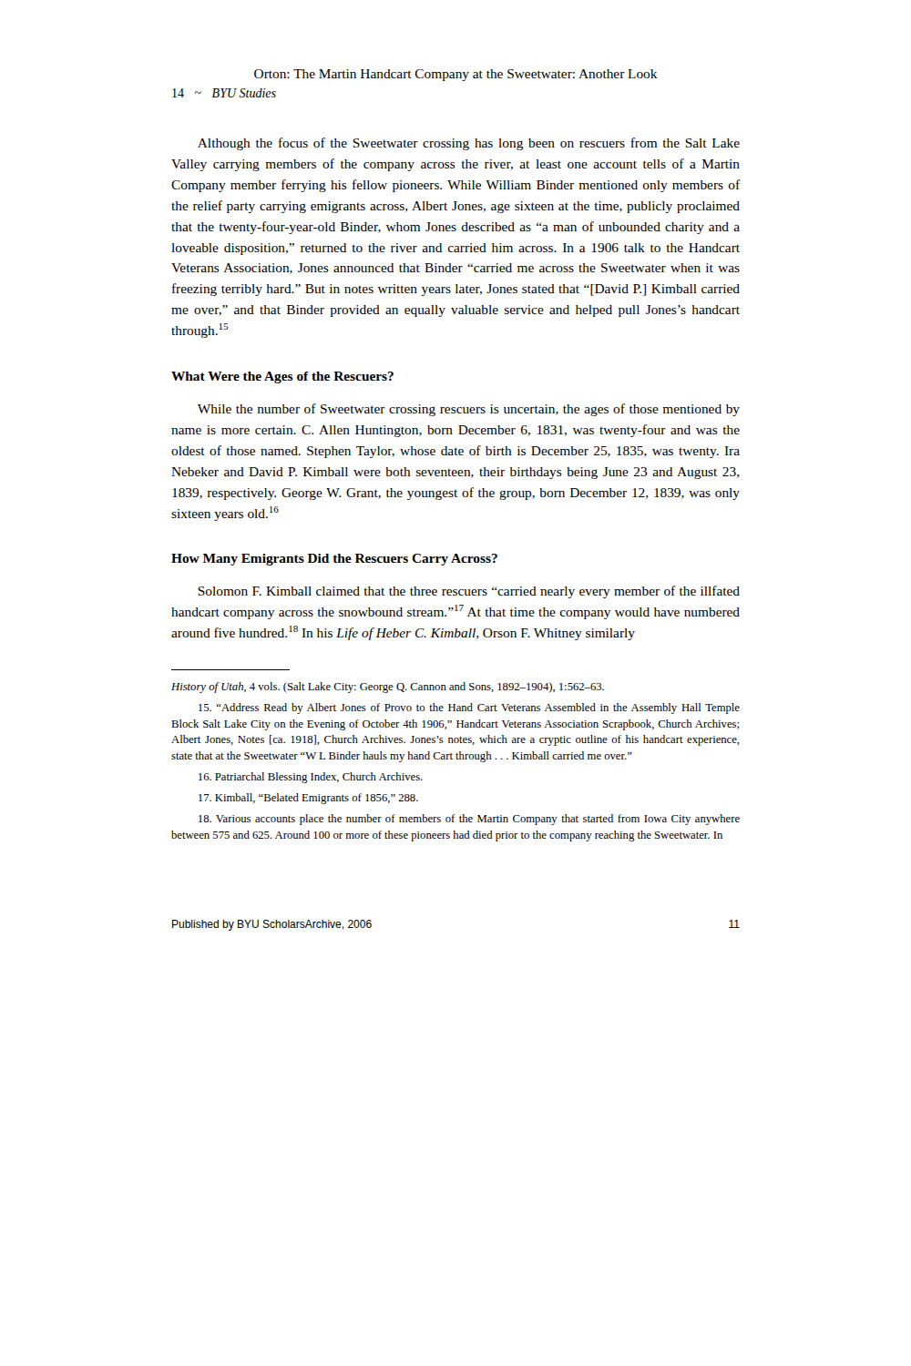Orton: The Martin Handcart Company at the Sweetwater: Another Look
14~BYU Studies
Although the focus of the Sweetwater crossing has long been on rescuers from the Salt Lake Valley carrying members of the company across the river, at least one account tells of a Martin Company member ferrying his fellow pioneers. While William Binder mentioned only members of the relief party carrying emigrants across, Albert Jones, age sixteen at the time, publicly proclaimed that the twenty-four-year-old Binder, whom Jones described as “a man of unbounded charity and a loveable disposition,” returned to the river and carried him across. In a 1906 talk to the Handcart Veterans Association, Jones announced that Binder “carried me across the Sweetwater when it was freezing terribly hard.” But in notes written years later, Jones stated that “[David P.] Kimball carried me over,” and that Binder provided an equally valuable service and helped pull Jones’s handcart through.15
What Were the Ages of the Rescuers?
While the number of Sweetwater crossing rescuers is uncertain, the ages of those mentioned by name is more certain. C. Allen Huntington, born December 6, 1831, was twenty-four and was the oldest of those named. Stephen Taylor, whose date of birth is December 25, 1835, was twenty. Ira Nebeker and David P. Kimball were both seventeen, their birthdays being June 23 and August 23, 1839, respectively. George W. Grant, the youngest of the group, born December 12, 1839, was only sixteen years old.16
How Many Emigrants Did the Rescuers Carry Across?
Solomon F. Kimball claimed that the three rescuers “carried nearly every member of the illfated handcart company across the snowbound stream.”17 At that time the company would have numbered around five hundred.18 In his Life of Heber C. Kimball, Orson F. Whitney similarly
History of Utah, 4 vols. (Salt Lake City: George Q. Cannon and Sons, 1892–1904), 1:562–63.
15. “Address Read by Albert Jones of Provo to the Hand Cart Veterans Assembled in the Assembly Hall Temple Block Salt Lake City on the Evening of October 4th 1906,” Handcart Veterans Association Scrapbook, Church Archives; Albert Jones, Notes [ca. 1918], Church Archives. Jones’s notes, which are a cryptic outline of his handcart experience, state that at the Sweetwater “W L Binder hauls my hand Cart through . . . Kimball carried me over.”
16. Patriarchal Blessing Index, Church Archives.
17. Kimball, “Belated Emigrants of 1856,” 288.
18. Various accounts place the number of members of the Martin Company that started from Iowa City anywhere between 575 and 625. Around 100 or more of these pioneers had died prior to the company reaching the Sweetwater. In
Published by BYU ScholarsArchive, 2006 11